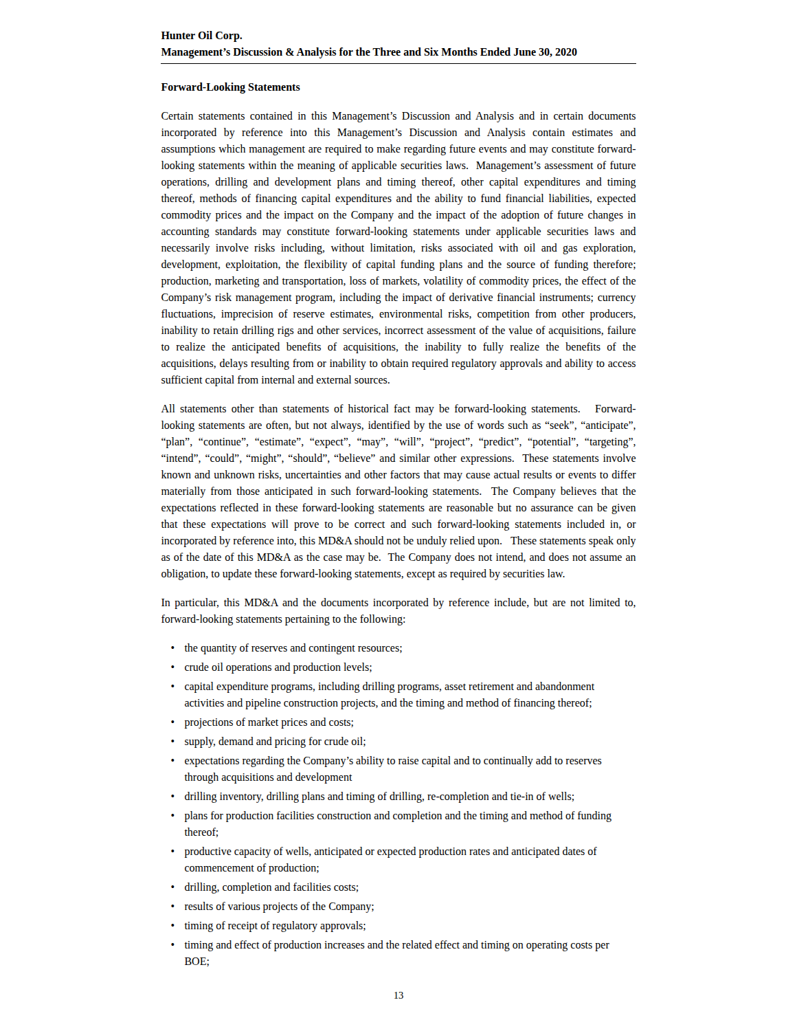Hunter Oil Corp.
Management’s Discussion & Analysis for the Three and Six Months Ended June 30, 2020
Forward-Looking Statements
Certain statements contained in this Management’s Discussion and Analysis and in certain documents incorporated by reference into this Management’s Discussion and Analysis contain estimates and assumptions which management are required to make regarding future events and may constitute forward-looking statements within the meaning of applicable securities laws. Management’s assessment of future operations, drilling and development plans and timing thereof, other capital expenditures and timing thereof, methods of financing capital expenditures and the ability to fund financial liabilities, expected commodity prices and the impact on the Company and the impact of the adoption of future changes in accounting standards may constitute forward-looking statements under applicable securities laws and necessarily involve risks including, without limitation, risks associated with oil and gas exploration, development, exploitation, the flexibility of capital funding plans and the source of funding therefore; production, marketing and transportation, loss of markets, volatility of commodity prices, the effect of the Company’s risk management program, including the impact of derivative financial instruments; currency fluctuations, imprecision of reserve estimates, environmental risks, competition from other producers, inability to retain drilling rigs and other services, incorrect assessment of the value of acquisitions, failure to realize the anticipated benefits of acquisitions, the inability to fully realize the benefits of the acquisitions, delays resulting from or inability to obtain required regulatory approvals and ability to access sufficient capital from internal and external sources.
All statements other than statements of historical fact may be forward-looking statements. Forward-looking statements are often, but not always, identified by the use of words such as “seek”, “anticipate”, “plan”, “continue”, “estimate”, “expect”, “may”, “will”, “project”, “predict”, “potential”, “targeting”, “intend”, “could”, “might”, “should”, “believe” and similar other expressions. These statements involve known and unknown risks, uncertainties and other factors that may cause actual results or events to differ materially from those anticipated in such forward-looking statements. The Company believes that the expectations reflected in these forward-looking statements are reasonable but no assurance can be given that these expectations will prove to be correct and such forward-looking statements included in, or incorporated by reference into, this MD&A should not be unduly relied upon. These statements speak only as of the date of this MD&A as the case may be. The Company does not intend, and does not assume an obligation, to update these forward-looking statements, except as required by securities law.
In particular, this MD&A and the documents incorporated by reference include, but are not limited to, forward-looking statements pertaining to the following:
the quantity of reserves and contingent resources;
crude oil operations and production levels;
capital expenditure programs, including drilling programs, asset retirement and abandonment activities and pipeline construction projects, and the timing and method of financing thereof;
projections of market prices and costs;
supply, demand and pricing for crude oil;
expectations regarding the Company’s ability to raise capital and to continually add to reserves through acquisitions and development
drilling inventory, drilling plans and timing of drilling, re-completion and tie-in of wells;
plans for production facilities construction and completion and the timing and method of funding thereof;
productive capacity of wells, anticipated or expected production rates and anticipated dates of commencement of production;
drilling, completion and facilities costs;
results of various projects of the Company;
timing of receipt of regulatory approvals;
timing and effect of production increases and the related effect and timing on operating costs per BOE;
13